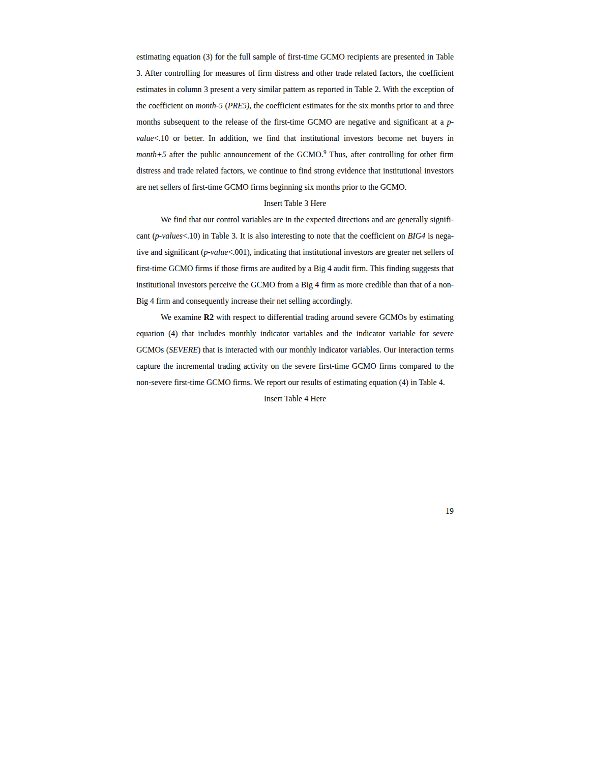estimating equation (3) for the full sample of first-time GCMO recipients are presented in Table 3. After controlling for measures of firm distress and other trade related factors, the coefficient estimates in column 3 present a very similar pattern as reported in Table 2. With the exception of the coefficient on month-5 (PRE5), the coefficient estimates for the six months prior to and three months subsequent to the release of the first-time GCMO are negative and significant at a p-value<.10 or better. In addition, we find that institutional investors become net buyers in month+5 after the public announcement of the GCMO.9 Thus, after controlling for other firm distress and trade related factors, we continue to find strong evidence that institutional investors are net sellers of first-time GCMO firms beginning six months prior to the GCMO.
Insert Table 3 Here
We find that our control variables are in the expected directions and are generally significant (p-values<.10) in Table 3. It is also interesting to note that the coefficient on BIG4 is negative and significant (p-value<.001), indicating that institutional investors are greater net sellers of first-time GCMO firms if those firms are audited by a Big 4 audit firm. This finding suggests that institutional investors perceive the GCMO from a Big 4 firm as more credible than that of a non-Big 4 firm and consequently increase their net selling accordingly.
We examine R2 with respect to differential trading around severe GCMOs by estimating equation (4) that includes monthly indicator variables and the indicator variable for severe GCMOs (SEVERE) that is interacted with our monthly indicator variables. Our interaction terms capture the incremental trading activity on the severe first-time GCMO firms compared to the non-severe first-time GCMO firms. We report our results of estimating equation (4) in Table 4.
Insert Table 4 Here
19